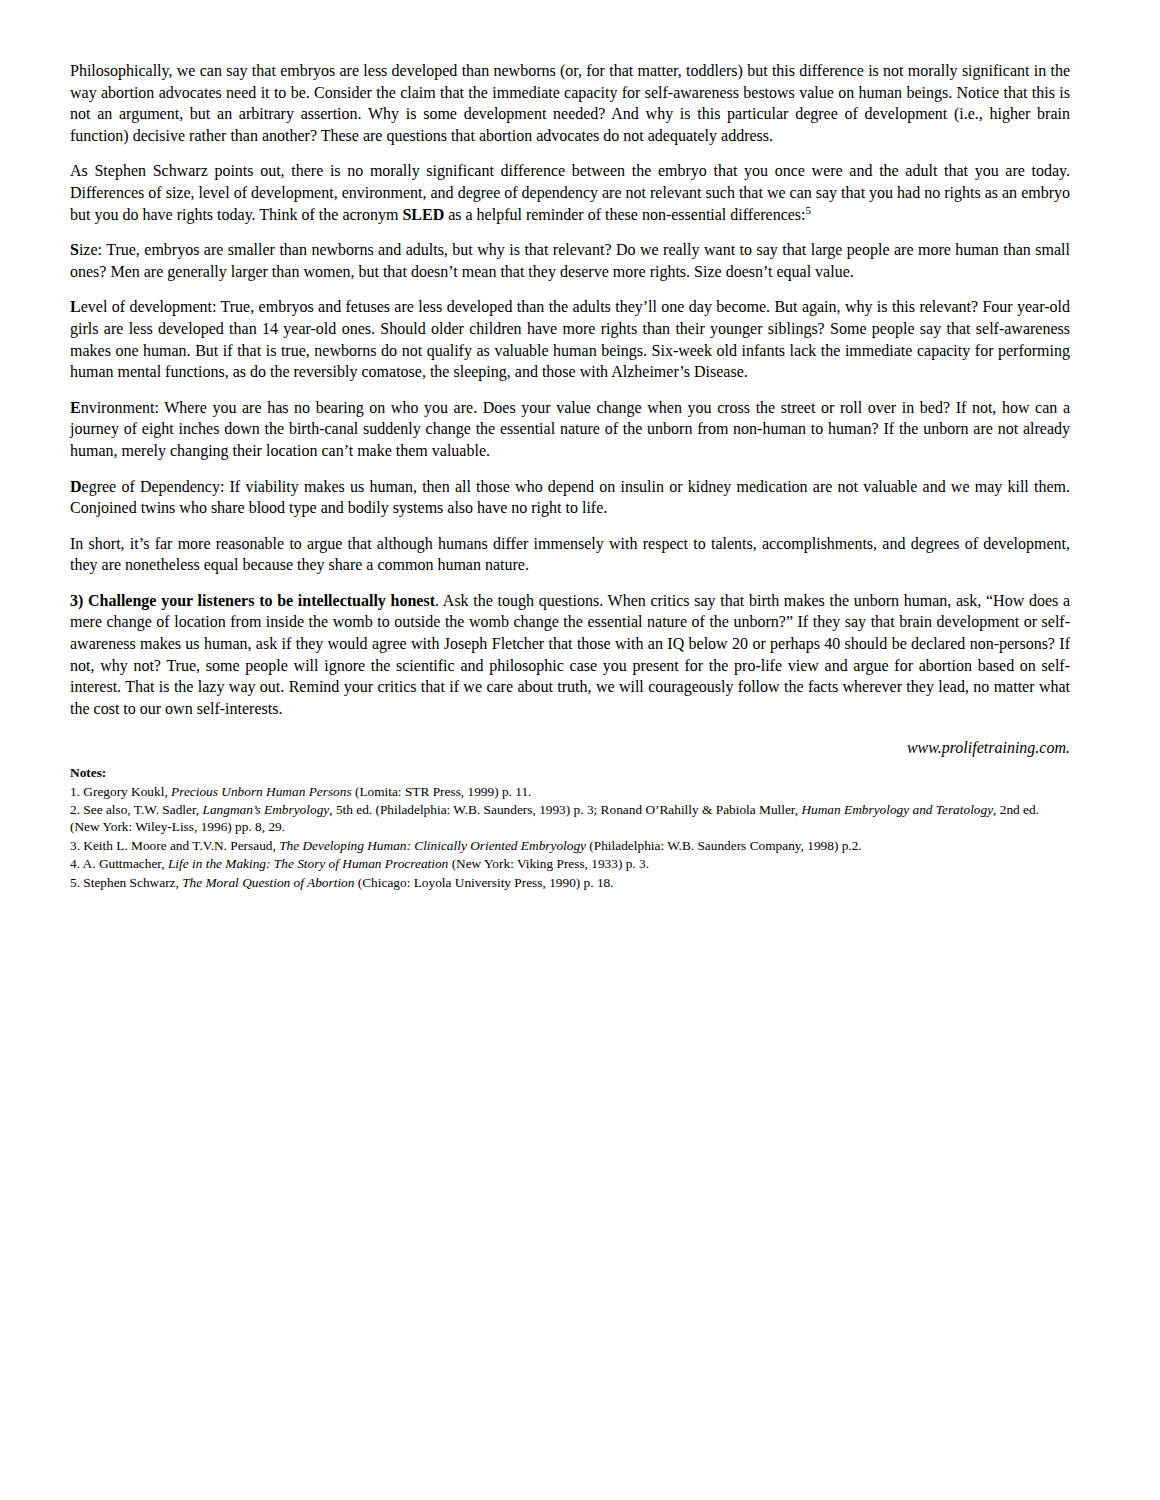Philosophically, we can say that embryos are less developed than newborns (or, for that matter, toddlers) but this difference is not morally significant in the way abortion advocates need it to be. Consider the claim that the immediate capacity for self-awareness bestows value on human beings. Notice that this is not an argument, but an arbitrary assertion. Why is some development needed? And why is this particular degree of development (i.e., higher brain function) decisive rather than another? These are questions that abortion advocates do not adequately address.
As Stephen Schwarz points out, there is no morally significant difference between the embryo that you once were and the adult that you are today. Differences of size, level of development, environment, and degree of dependency are not relevant such that we can say that you had no rights as an embryo but you do have rights today. Think of the acronym SLED as a helpful reminder of these non-essential differences:5
Size: True, embryos are smaller than newborns and adults, but why is that relevant? Do we really want to say that large people are more human than small ones? Men are generally larger than women, but that doesn’t mean that they deserve more rights. Size doesn’t equal value.
Level of development: True, embryos and fetuses are less developed than the adults they’ll one day become. But again, why is this relevant? Four year-old girls are less developed than 14 year-old ones. Should older children have more rights than their younger siblings? Some people say that self-awareness makes one human. But if that is true, newborns do not qualify as valuable human beings. Six-week old infants lack the immediate capacity for performing human mental functions, as do the reversibly comatose, the sleeping, and those with Alzheimer’s Disease.
Environment: Where you are has no bearing on who you are. Does your value change when you cross the street or roll over in bed? If not, how can a journey of eight inches down the birth-canal suddenly change the essential nature of the unborn from non-human to human? If the unborn are not already human, merely changing their location can’t make them valuable.
Degree of Dependency: If viability makes us human, then all those who depend on insulin or kidney medication are not valuable and we may kill them. Conjoined twins who share blood type and bodily systems also have no right to life.
In short, it’s far more reasonable to argue that although humans differ immensely with respect to talents, accomplishments, and degrees of development, they are nonetheless equal because they share a common human nature.
3) Challenge your listeners to be intellectually honest. Ask the tough questions. When critics say that birth makes the unborn human, ask, “How does a mere change of location from inside the womb to outside the womb change the essential nature of the unborn?” If they say that brain development or self-awareness makes us human, ask if they would agree with Joseph Fletcher that those with an IQ below 20 or perhaps 40 should be declared non-persons? If not, why not? True, some people will ignore the scientific and philosophic case you present for the pro-life view and argue for abortion based on self-interest. That is the lazy way out. Remind your critics that if we care about truth, we will courageously follow the facts wherever they lead, no matter what the cost to our own self-interests.
www.prolifetraining.com.
Notes:
1. Gregory Koukl, Precious Unborn Human Persons (Lomita: STR Press, 1999) p. 11.
2. See also, T.W. Sadler, Langman’s Embryology, 5th ed. (Philadelphia: W.B. Saunders, 1993) p. 3; Ronand O’Rahilly & Pabiola Muller, Human Embryology and Teratology, 2nd ed. (New York: Wiley-Liss, 1996) pp. 8, 29.
3. Keith L. Moore and T.V.N. Persaud, The Developing Human: Clinically Oriented Embryology (Philadelphia: W.B. Saunders Company, 1998) p.2.
4. A. Guttmacher, Life in the Making: The Story of Human Procreation (New York: Viking Press, 1933) p. 3.
5. Stephen Schwarz, The Moral Question of Abortion (Chicago: Loyola University Press, 1990) p. 18.